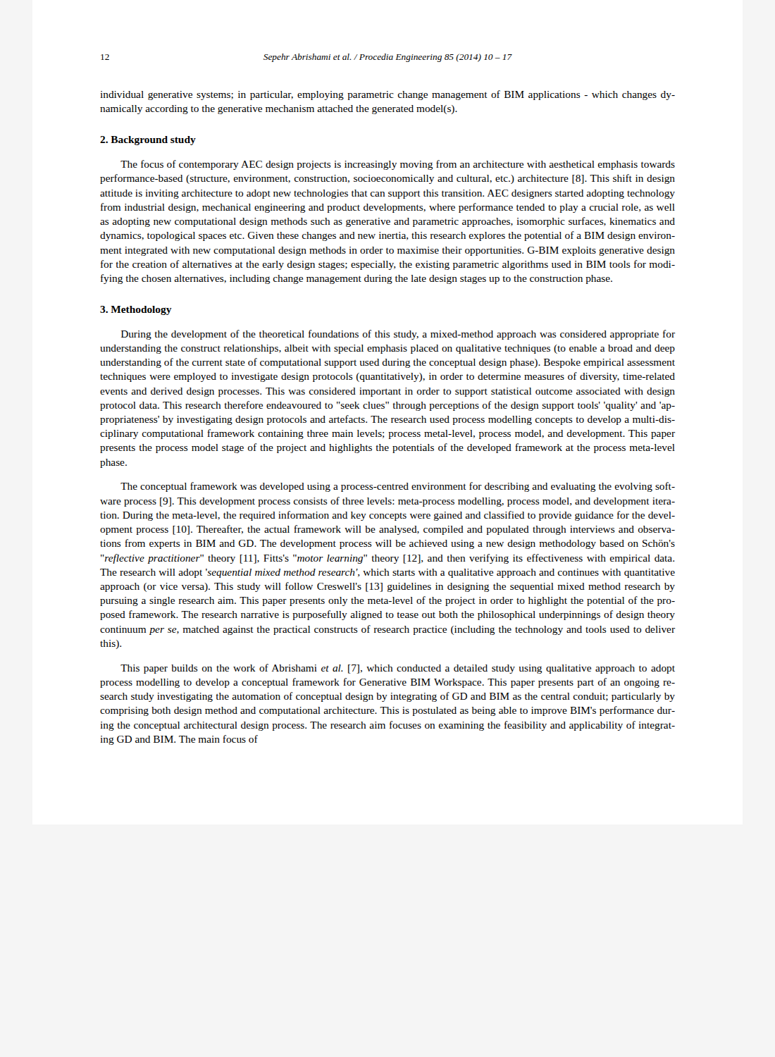12 Sepehr Abrishami et al. / Procedia Engineering 85 (2014) 10 – 17
individual generative systems; in particular, employing parametric change management of BIM applications - which changes dynamically according to the generative mechanism attached the generated model(s).
2. Background study
The focus of contemporary AEC design projects is increasingly moving from an architecture with aesthetical emphasis towards performance-based (structure, environment, construction, socioeconomically and cultural, etc.) architecture [8]. This shift in design attitude is inviting architecture to adopt new technologies that can support this transition. AEC designers started adopting technology from industrial design, mechanical engineering and product developments, where performance tended to play a crucial role, as well as adopting new computational design methods such as generative and parametric approaches, isomorphic surfaces, kinematics and dynamics, topological spaces etc. Given these changes and new inertia, this research explores the potential of a BIM design environment integrated with new computational design methods in order to maximise their opportunities. G-BIM exploits generative design for the creation of alternatives at the early design stages; especially, the existing parametric algorithms used in BIM tools for modifying the chosen alternatives, including change management during the late design stages up to the construction phase.
3. Methodology
During the development of the theoretical foundations of this study, a mixed-method approach was considered appropriate for understanding the construct relationships, albeit with special emphasis placed on qualitative techniques (to enable a broad and deep understanding of the current state of computational support used during the conceptual design phase). Bespoke empirical assessment techniques were employed to investigate design protocols (quantitatively), in order to determine measures of diversity, time-related events and derived design processes. This was considered important in order to support statistical outcome associated with design protocol data. This research therefore endeavoured to "seek clues" through perceptions of the design support tools' 'quality' and 'appropriateness' by investigating design protocols and artefacts. The research used process modelling concepts to develop a multi-disciplinary computational framework containing three main levels; process metal-level, process model, and development. This paper presents the process model stage of the project and highlights the potentials of the developed framework at the process meta-level phase.
The conceptual framework was developed using a process-centred environment for describing and evaluating the evolving software process [9]. This development process consists of three levels: meta-process modelling, process model, and development iteration. During the meta-level, the required information and key concepts were gained and classified to provide guidance for the development process [10]. Thereafter, the actual framework will be analysed, compiled and populated through interviews and observations from experts in BIM and GD. The development process will be achieved using a new design methodology based on Schön's "reflective practitioner" theory [11], Fitts's "motor learning" theory [12], and then verifying its effectiveness with empirical data. The research will adopt 'sequential mixed method research', which starts with a qualitative approach and continues with quantitative approach (or vice versa). This study will follow Creswell's [13] guidelines in designing the sequential mixed method research by pursuing a single research aim. This paper presents only the meta-level of the project in order to highlight the potential of the proposed framework. The research narrative is purposefully aligned to tease out both the philosophical underpinnings of design theory continuum per se, matched against the practical constructs of research practice (including the technology and tools used to deliver this).
This paper builds on the work of Abrishami et al. [7], which conducted a detailed study using qualitative approach to adopt process modelling to develop a conceptual framework for Generative BIM Workspace. This paper presents part of an ongoing research study investigating the automation of conceptual design by integrating of GD and BIM as the central conduit; particularly by comprising both design method and computational architecture. This is postulated as being able to improve BIM's performance during the conceptual architectural design process. The research aim focuses on examining the feasibility and applicability of integrating GD and BIM. The main focus of